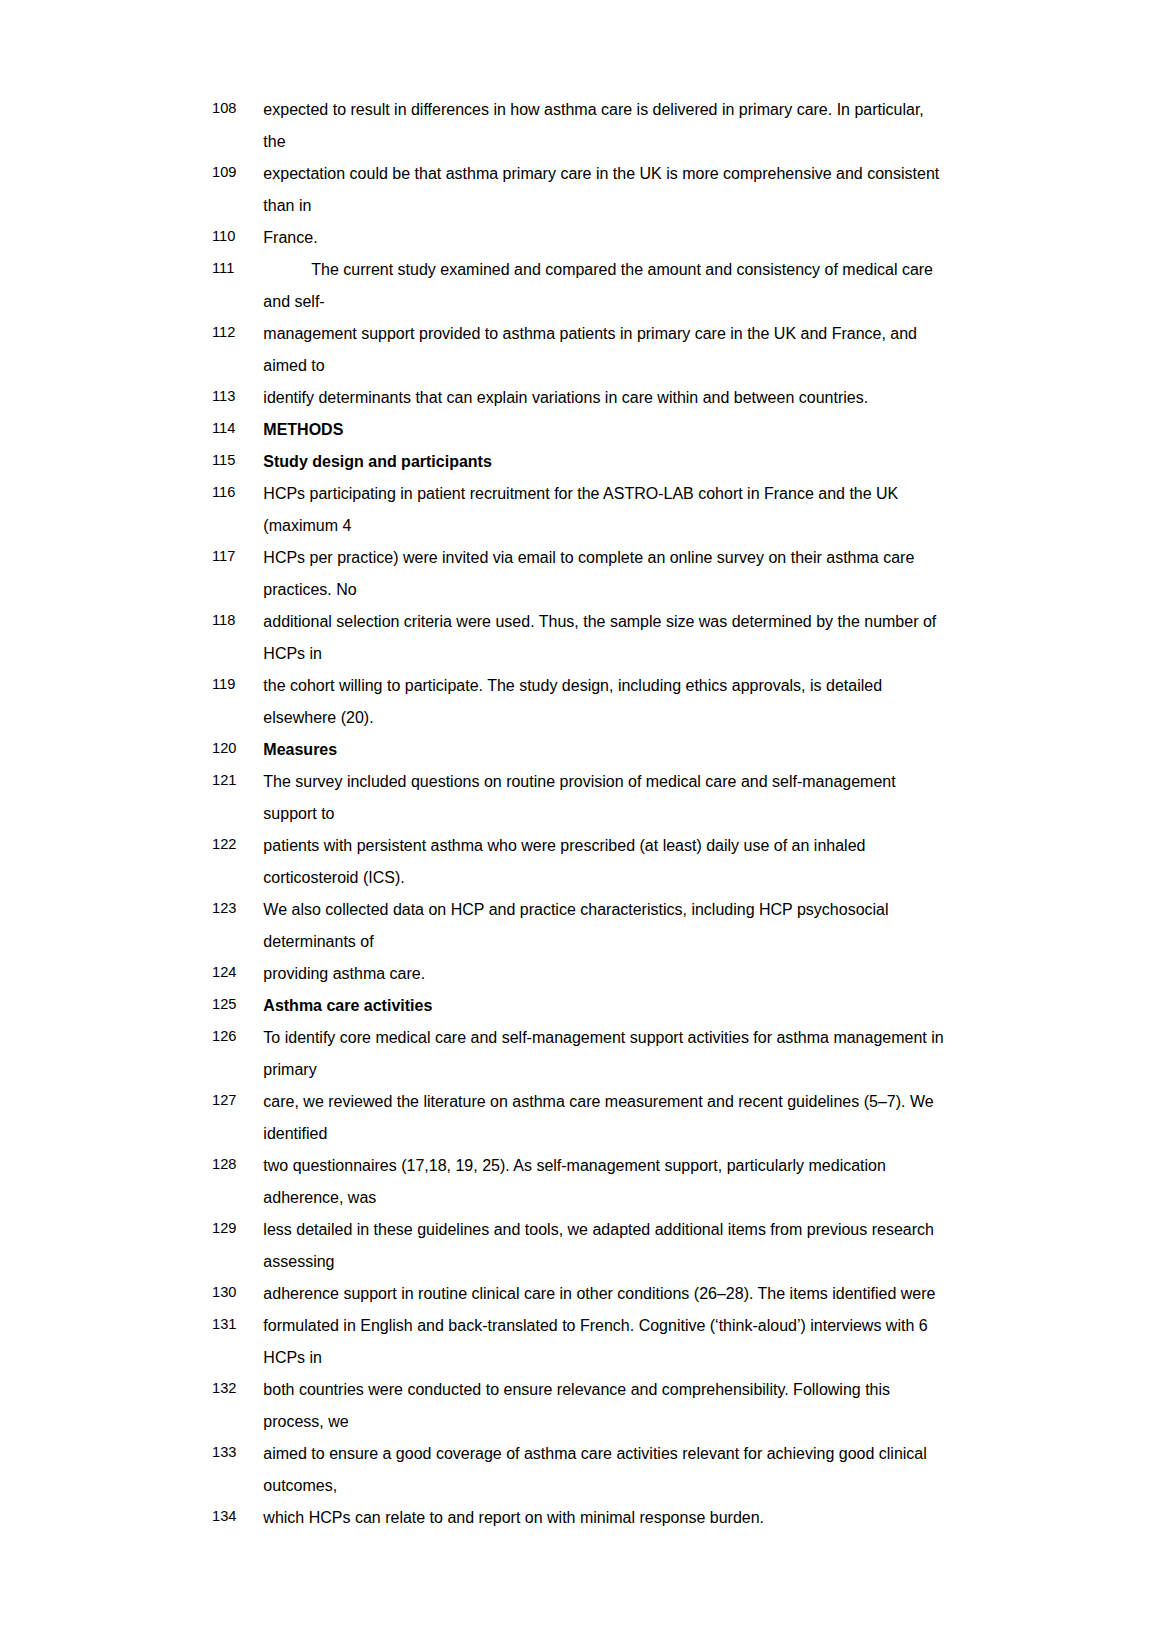108 expected to result in differences in how asthma care is delivered in primary care. In particular, the
109 expectation could be that asthma primary care in the UK is more comprehensive and consistent than in
110 France.
111 The current study examined and compared the amount and consistency of medical care and self-
112 management support provided to asthma patients in primary care in the UK and France, and aimed to
113 identify determinants that can explain variations in care within and between countries.
114
METHODS
115
Study design and participants
116 HCPs participating in patient recruitment for the ASTRO-LAB cohort in France and the UK (maximum 4
117 HCPs per practice) were invited via email to complete an online survey on their asthma care practices. No
118 additional selection criteria were used. Thus, the sample size was determined by the number of HCPs in
119 the cohort willing to participate. The study design, including ethics approvals, is detailed elsewhere (20).
120
Measures
121 The survey included questions on routine provision of medical care and self-management support to
122 patients with persistent asthma who were prescribed (at least) daily use of an inhaled corticosteroid (ICS).
123 We also collected data on HCP and practice characteristics, including HCP psychosocial determinants of
124 providing asthma care.
125
Asthma care activities
126 To identify core medical care and self-management support activities for asthma management in primary
127 care, we reviewed the literature on asthma care measurement and recent guidelines (5–7). We identified
128 two questionnaires (17,18, 19, 25). As self-management support, particularly medication adherence, was
129 less detailed in these guidelines and tools, we adapted additional items from previous research assessing
130 adherence support in routine clinical care in other conditions (26–28). The items identified were
131 formulated in English and back-translated to French. Cognitive (‘think-aloud’) interviews with 6 HCPs in
132 both countries were conducted to ensure relevance and comprehensibility. Following this process, we
133 aimed to ensure a good coverage of asthma care activities relevant for achieving good clinical outcomes,
134 which HCPs can relate to and report on with minimal response burden.